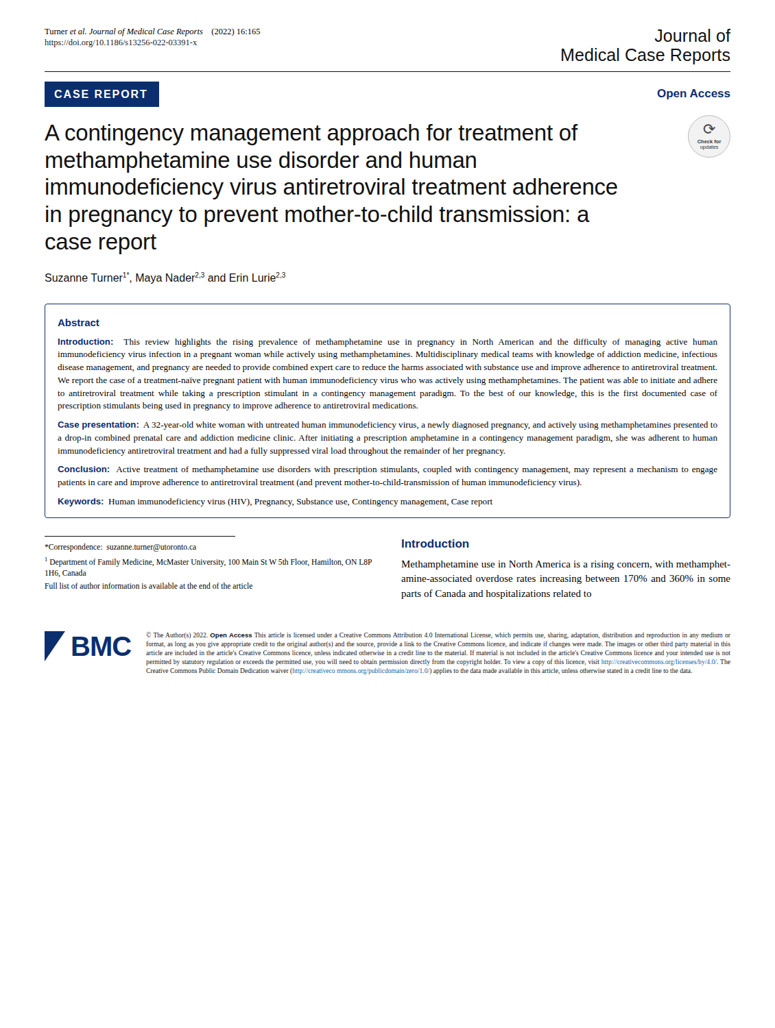Turner et al. Journal of Medical Case Reports (2022) 16:165
https://doi.org/10.1186/s13256-022-03391-x
Journal of Medical Case Reports
Case Report
Open Access
⟳ Check for updates
A contingency management approach for treatment of methamphetamine use disorder and human immunodeficiency virus antiretroviral treatment adherence in pregnancy to prevent mother-to-child transmission: a case report
Suzanne Turner1*, Maya Nader2,3 and Erin Lurie2,3
Abstract
Introduction: This review highlights the rising prevalence of methamphetamine use in pregnancy in North American and the difficulty of managing active human immunodeficiency virus infection in a pregnant woman while actively using methamphetamines. Multidisciplinary medical teams with knowledge of addiction medicine, infectious disease management, and pregnancy are needed to provide combined expert care to reduce the harms associated with substance use and improve adherence to antiretroviral treatment. We report the case of a treatment-naïve pregnant patient with human immunodeficiency virus who was actively using methamphetamines. The patient was able to initiate and adhere to antiretroviral treatment while taking a prescription stimulant in a contingency management paradigm. To the best of our knowledge, this is the first documented case of prescription stimulants being used in pregnancy to improve adherence to antiretroviral medications.
Case presentation: A 32-year-old white woman with untreated human immunodeficiency virus, a newly diagnosed pregnancy, and actively using methamphetamines presented to a drop-in combined prenatal care and addiction medicine clinic. After initiating a prescription amphetamine in a contingency management paradigm, she was adherent to human immunodeficiency antiretroviral treatment and had a fully suppressed viral load throughout the remainder of her pregnancy.
Conclusion: Active treatment of methamphetamine use disorders with prescription stimulants, coupled with contingency management, may represent a mechanism to engage patients in care and improve adherence to antiretroviral treatment (and prevent mother-to-child-transmission of human immunodeficiency virus).
Keywords: Human immunodeficiency virus (HIV), Pregnancy, Substance use, Contingency management, Case report
*Correspondence: suzanne.turner@utoronto.ca
1 Department of Family Medicine, McMaster University, 100 Main St W 5th Floor, Hamilton, ON L8P 1H6, Canada
Full list of author information is available at the end of the article
Introduction
Methamphetamine use in North America is a rising concern, with methamphetamine-associated overdose rates increasing between 170% and 360% in some parts of Canada and hospitalizations related to
BMC
© The Author(s) 2022. Open Access This article is licensed under a Creative Commons Attribution 4.0 International License, which permits use, sharing, adaptation, distribution and reproduction in any medium or format, as long as you give appropriate credit to the original author(s) and the source, provide a link to the Creative Commons licence, and indicate if changes were made. The images or other third party material in this article are included in the article's Creative Commons licence, unless indicated otherwise in a credit line to the material. If material is not included in the article's Creative Commons licence and your intended use is not permitted by statutory regulation or exceeds the permitted use, you will need to obtain permission directly from the copyright holder. To view a copy of this licence, visit http://creativecommons.org/licenses/by/4.0/. The Creative Commons Public Domain Dedication waiver (http://creativeco mmons.org/publicdomain/zero/1.0/) applies to the data made available in this article, unless otherwise stated in a credit line to the data.